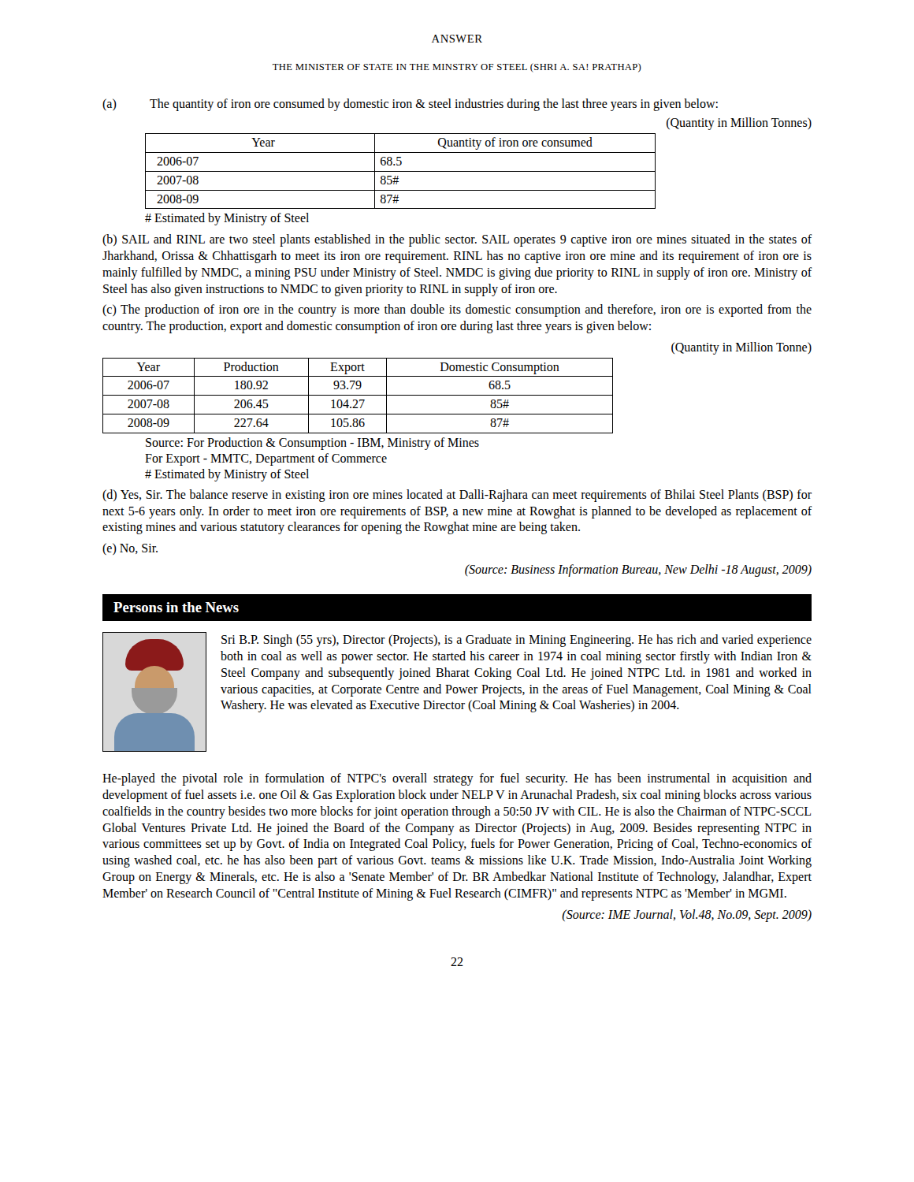ANSWER
THE MINISTER OF STATE IN THE MINSTRY OF STEEL (SHRI A. SA! PRATHAP)
(a)
The quantity of iron ore consumed by domestic iron & steel industries during the last three years in given below:
(Quantity in Million Tonnes)
| Year | Quantity of iron ore consumed |
| --- | --- |
| 2006-07 | 68.5 |
| 2007-08 | 85# |
| 2008-09 | 87# |
# Estimated by Ministry of Steel
(b) SAIL and RINL are two steel plants established in the public sector. SAIL operates 9 captive iron ore mines situated in the states of Jharkhand, Orissa & Chhattisgarh to meet its iron ore requirement. RINL has no captive iron ore mine and its requirement of iron ore is mainly fulfilled by NMDC, a mining PSU under Ministry of Steel. NMDC is giving due priority to RINL in supply of iron ore. Ministry of Steel has also given instructions to NMDC to given priority to RINL in supply of iron ore.
(c) The production of iron ore in the country is more than double its domestic consumption and therefore, iron ore is exported from the country. The production, export and domestic consumption of iron ore during last three years is given below:
(Quantity in Million Tonne)
| Year | Production | Export | Domestic Consumption |
| --- | --- | --- | --- |
| 2006-07 | 180.92 | 93.79 | 68.5 |
| 2007-08 | 206.45 | 104.27 | 85# |
| 2008-09 | 227.64 | 105.86 | 87# |
Source: For Production & Consumption - IBM, Ministry of Mines
For Export - MMTC, Department of Commerce
# Estimated by Ministry of Steel
(d) Yes, Sir. The balance reserve in existing iron ore mines located at Dalli-Rajhara can meet requirements of Bhilai Steel Plants (BSP) for next 5-6 years only. In order to meet iron ore requirements of BSP, a new mine at Rowghat is planned to be developed as replacement of existing mines and various statutory clearances for opening the Rowghat mine are being taken.
(e) No, Sir.
(Source: Business Information Bureau, New Delhi -18 August, 2009)
Persons in the News
Sri B.P. Singh (55 yrs), Director (Projects), is a Graduate in Mining Engineering. He has rich and varied experience both in coal as well as power sector. He started his career in 1974 in coal mining sector firstly with Indian Iron & Steel Company and subsequently joined Bharat Coking Coal Ltd. He joined NTPC Ltd. in 1981 and worked in various capacities, at Corporate Centre and Power Projects, in the areas of Fuel Management, Coal Mining & Coal Washery. He was elevated as Executive Director (Coal Mining & Coal Washeries) in 2004.
He-played the pivotal role in formulation of NTPC's overall strategy for fuel security. He has been instrumental in acquisition and development of fuel assets i.e. one Oil & Gas Exploration block under NELP V in Arunachal Pradesh, six coal mining blocks across various coalfields in the country besides two more blocks for joint operation through a 50:50 JV with CIL. He is also the Chairman of NTPC-SCCL Global Ventures Private Ltd. He joined the Board of the Company as Director (Projects) in Aug, 2009. Besides representing NTPC in various committees set up by Govt. of India on Integrated Coal Policy, fuels for Power Generation, Pricing of Coal, Techno-economics of using washed coal, etc. he has also been part of various Govt. teams & missions like U.K. Trade Mission, Indo-Australia Joint Working Group on Energy & Minerals, etc. He is also a 'Senate Member' of Dr. BR Ambedkar National Institute of Technology, Jalandhar, Expert Member' on Research Council of "Central Institute of Mining & Fuel Research (CIMFR)" and represents NTPC as 'Member' in MGMI.
(Source: IME Journal, Vol.48, No.09, Sept. 2009)
22